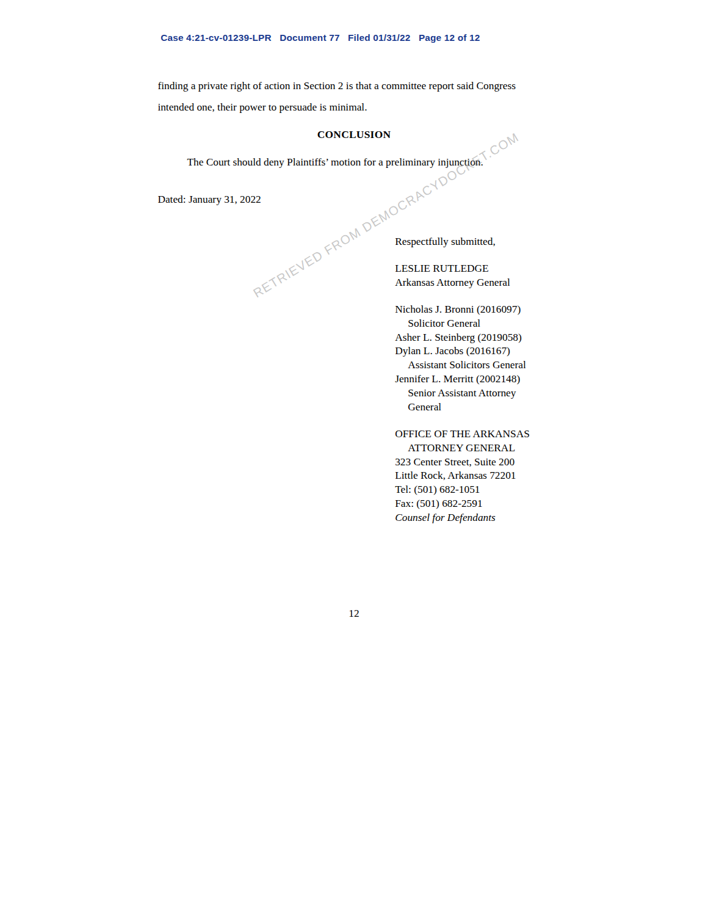Case 4:21-cv-01239-LPR Document 77 Filed 01/31/22 Page 12 of 12
finding a private right of action in Section 2 is that a committee report said Congress intended one, their power to persuade is minimal.
CONCLUSION
The Court should deny Plaintiffs’ motion for a preliminary injunction.
Dated: January 31, 2022
RETRIEVED FROM DEMOCRACYDOCKET.COM
Respectfully submitted,
LESLIE RUTLEDGE
Arkansas Attorney General
Nicholas J. Bronni (2016097)
Solicitor General
Asher L. Steinberg (2019058)
Dylan L. Jacobs (2016167)
Assistant Solicitors General
Jennifer L. Merritt (2002148)
Senior Assistant Attorney General
OFFICE OF THE ARKANSAS
ATTORNEY GENERAL
323 Center Street, Suite 200
Little Rock, Arkansas 72201
Tel: (501) 682-1051
Fax: (501) 682-2591
Counsel for Defendants
12